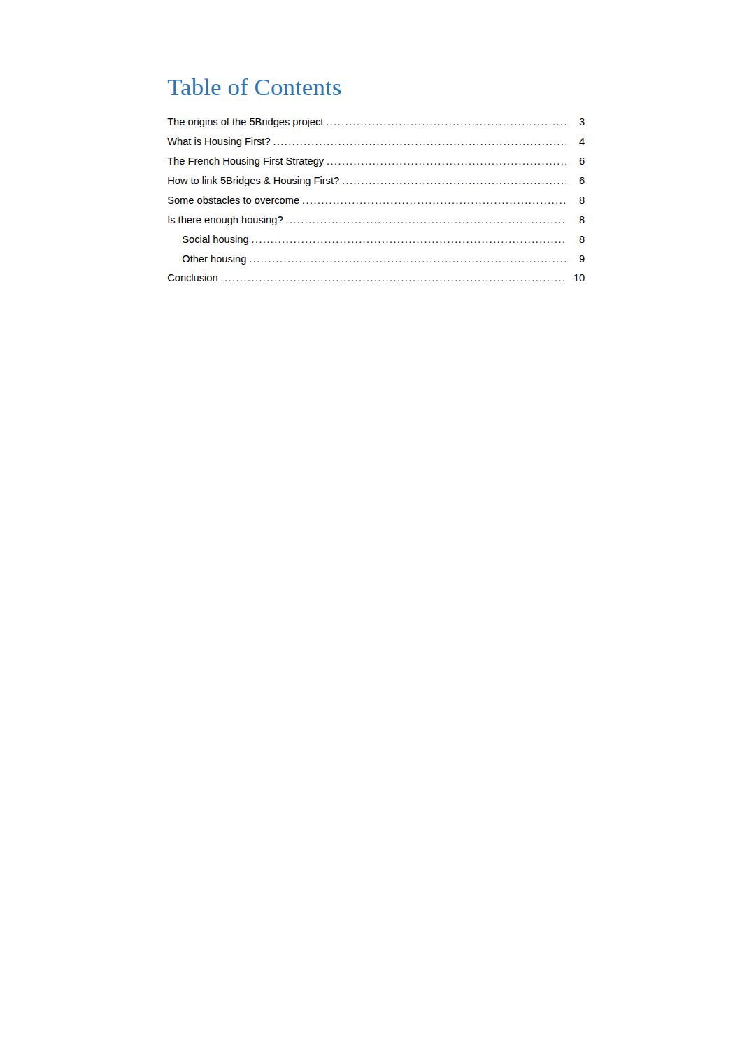Table of Contents
The origins of the 5Bridges project ................................................................................................... 3
What is Housing First? ............................................................................................................. 4
The French Housing First Strategy ..................................................................................................... 6
How to link 5Bridges & Housing First? ............................................................................................. 6
Some obstacles to overcome ............................................................................................................. 8
Is there enough housing? ..................................................................................................................... 8
Social housing ......................................................................................................................... 8
Other housing ......................................................................................................................... 9
Conclusion ................................................................................................................................. 10